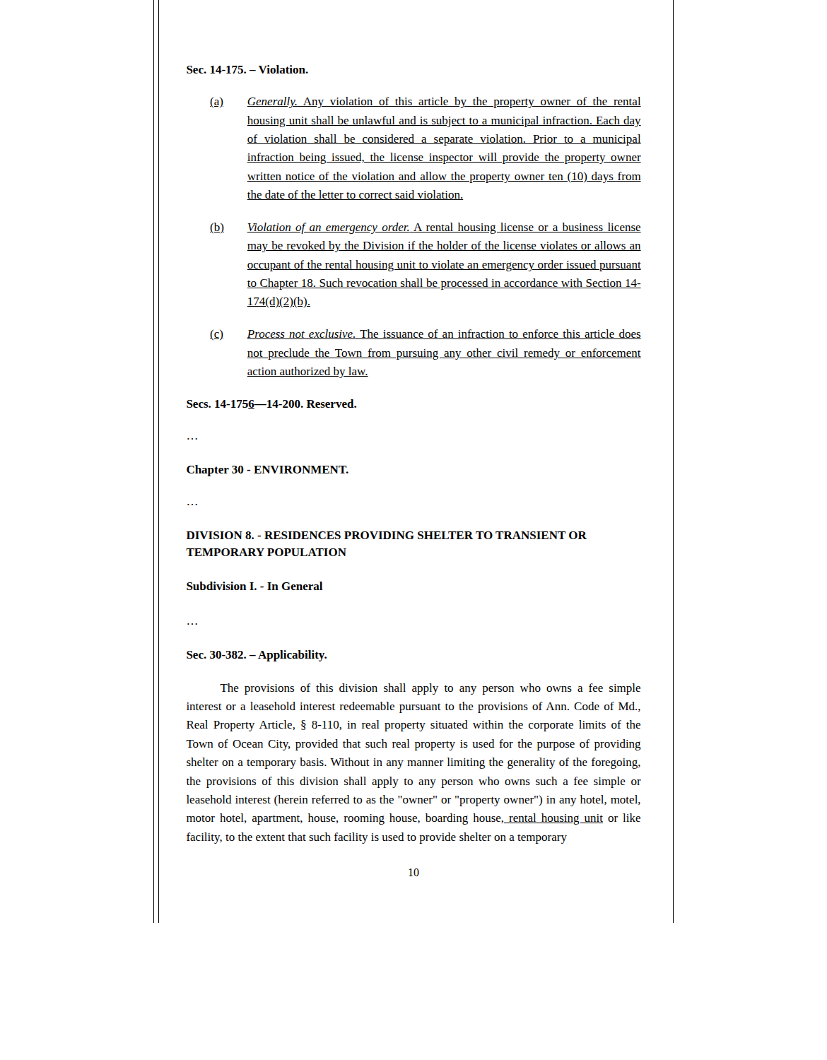Sec. 14-175. – Violation.
(a)
Generally. Any violation of this article by the property owner of the rental housing unit shall be unlawful and is subject to a municipal infraction. Each day of violation shall be considered a separate violation. Prior to a municipal infraction being issued, the license inspector will provide the property owner written notice of the violation and allow the property owner ten (10) days from the date of the letter to correct said violation.
(b)
Violation of an emergency order. A rental housing license or a business license may be revoked by the Division if the holder of the license violates or allows an occupant of the rental housing unit to violate an emergency order issued pursuant to Chapter 18. Such revocation shall be processed in accordance with Section 14-174(d)(2)(b).
(c)
Process not exclusive. The issuance of an infraction to enforce this article does not preclude the Town from pursuing any other civil remedy or enforcement action authorized by law.
Secs. 14-1756—14-200. Reserved.
…
Chapter 30 - ENVIRONMENT.
…
DIVISION 8. - RESIDENCES PROVIDING SHELTER TO TRANSIENT OR TEMPORARY POPULATION
Subdivision I. - In General
…
Sec. 30-382. – Applicability.
The provisions of this division shall apply to any person who owns a fee simple interest or a leasehold interest redeemable pursuant to the provisions of Ann. Code of Md., Real Property Article, § 8-110, in real property situated within the corporate limits of the Town of Ocean City, provided that such real property is used for the purpose of providing shelter on a temporary basis. Without in any manner limiting the generality of the foregoing, the provisions of this division shall apply to any person who owns such a fee simple or leasehold interest (herein referred to as the "owner" or "property owner") in any hotel, motel, motor hotel, apartment, house, rooming house, boarding house, rental housing unit or like facility, to the extent that such facility is used to provide shelter on a temporary
10